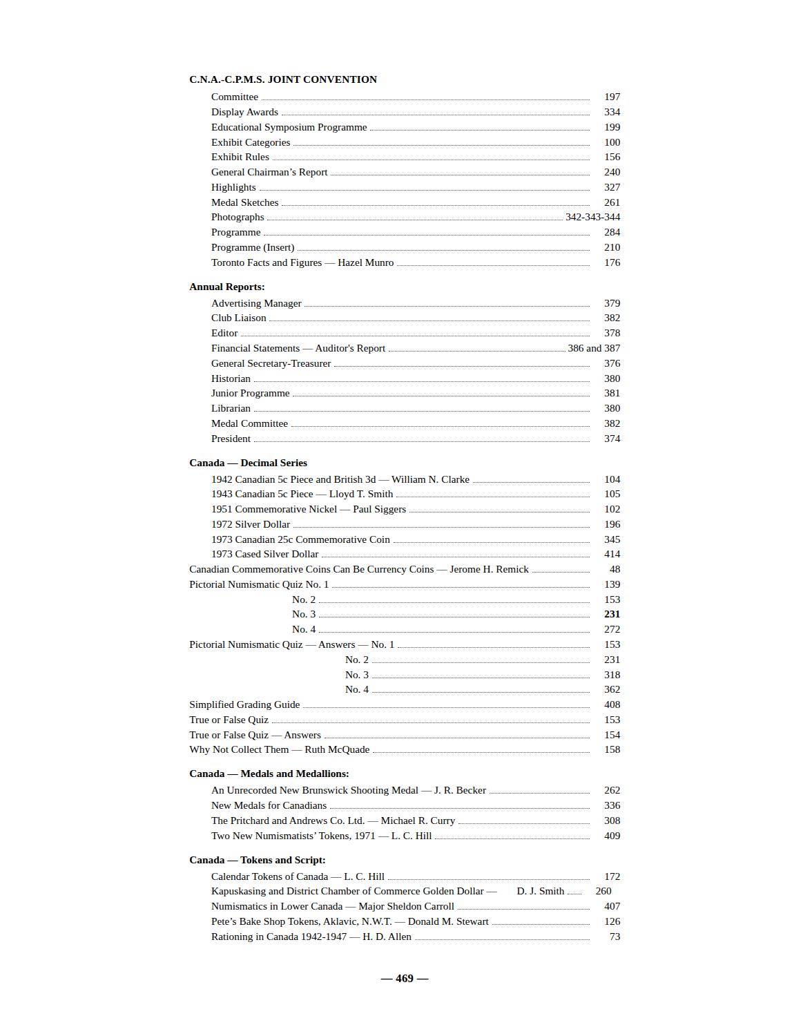C.N.A.-C.P.M.S. JOINT CONVENTION
Committee 197
Display Awards 334
Educational Symposium Programme 199
Exhibit Categories 100
Exhibit Rules 156
General Chairman’s Report 240
Highlights 327
Medal Sketches 261
Photographs 342-343-344
Programme 284
Programme (Insert) 210
Toronto Facts and Figures — Hazel Munro 176
Annual Reports:
Advertising Manager 379
Club Liaison 382
Editor 378
Financial Statements — Auditor's Report 386 and 387
General Secretary-Treasurer 376
Historian 380
Junior Programme 381
Librarian 380
Medal Committee 382
President 374
Canada — Decimal Series
1942 Canadian 5c Piece and British 3d — William N. Clarke 104
1943 Canadian 5c Piece — Lloyd T. Smith 105
1951 Commemorative Nickel — Paul Siggers 102
1972 Silver Dollar 196
1973 Canadian 25c Commemorative Coin 345
1973 Cased Silver Dollar 414
Canadian Commemorative Coins Can Be Currency Coins — Jerome H. Remick 48
Pictorial Numismatic Quiz No. 1 139
No. 2 153
No. 3 231
No. 4 272
Pictorial Numismatic Quiz — Answers — No. 1 153
No. 2 231
No. 3 318
No. 4 362
Simplified Grading Guide 408
True or False Quiz 153
True or False Quiz — Answers 154
Why Not Collect Them — Ruth McQuade 158
Canada — Medals and Medallions:
An Unrecorded New Brunswick Shooting Medal — J. R. Becker 262
New Medals for Canadians 336
The Pritchard and Andrews Co. Ltd. — Michael R. Curry 308
Two New Numismatists’ Tokens, 1971 — L. C. Hill 409
Canada — Tokens and Script:
Calendar Tokens of Canada — L. C. Hill 172
Kapuskasing and District Chamber of Commerce Golden Dollar — D. J. Smith 260
Numismatics in Lower Canada — Major Sheldon Carroll 407
Pete’s Bake Shop Tokens, Aklavic, N.W.T. — Donald M. Stewart 126
Rationing in Canada 1942-1947 — H. D. Allen 73
— 469 —